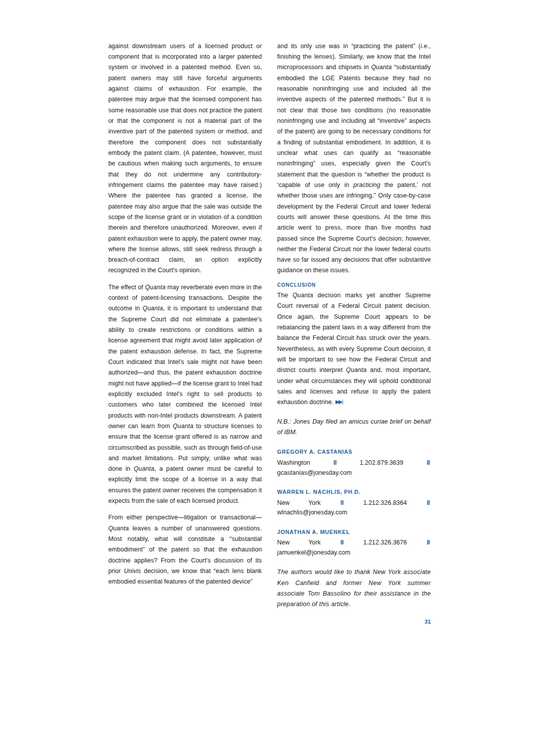against downstream users of a licensed product or component that is incorporated into a larger patented system or involved in a patented method. Even so, patent owners may still have forceful arguments against claims of exhaustion. For example, the patentee may argue that the licensed component has some reasonable use that does not practice the patent or that the component is not a material part of the inventive part of the patented system or method, and therefore the component does not substantially embody the patent claim. (A patentee, however, must be cautious when making such arguments, to ensure that they do not undermine any contributory-infringement claims the patentee may have raised.) Where the patentee has granted a license, the patentee may also argue that the sale was outside the scope of the license grant or in violation of a condition therein and therefore unauthorized. Moreover, even if patent exhaustion were to apply, the patent owner may, where the license allows, still seek redress through a breach-of-contract claim, an option explicitly recognized in the Court's opinion.
The effect of Quanta may reverberate even more in the context of patent-licensing transactions. Despite the outcome in Quanta, it is important to understand that the Supreme Court did not eliminate a patentee's ability to create restrictions or conditions within a license agreement that might avoid later application of the patent exhaustion defense. In fact, the Supreme Court indicated that Intel's sale might not have been authorized—and thus, the patent exhaustion doctrine might not have applied—if the license grant to Intel had explicitly excluded Intel's right to sell products to customers who later combined the licensed Intel products with non-Intel products downstream. A patent owner can learn from Quanta to structure licenses to ensure that the license grant offered is as narrow and circumscribed as possible, such as through field-of-use and market limitations. Put simply, unlike what was done in Quanta, a patent owner must be careful to explicitly limit the scope of a license in a way that ensures the patent owner receives the compensation it expects from the sale of each licensed product.
From either perspective—litigation or transactional—Quanta leaves a number of unanswered questions. Most notably, what will constitute a “substantial embodiment” of the patent so that the exhaustion doctrine applies? From the Court's discussion of its prior Univis decision, we know that “each lens blank embodied essential features of the patented device”
and its only use was in “practicing the patent” (i.e., finishing the lenses). Similarly, we know that the Intel microprocessors and chipsets in Quanta “substantially embodied the LGE Patents because they had no reasonable noninfringing use and included all the inventive aspects of the patented methods.” But it is not clear that those two conditions (no reasonable noninfringing use and including all “inventive” aspects of the patent) are going to be necessary conditions for a finding of substantial embodiment. In addition, it is unclear what uses can qualify as “reasonable noninfringing” uses, especially given the Court's statement that the question is “whether the product is ‘capable of use only in practicing the patent,’ not whether those uses are infringing.” Only case-by-case development by the Federal Circuit and lower federal courts will answer these questions. At the time this article went to press, more than five months had passed since the Supreme Court's decision; however, neither the Federal Circuit nor the lower federal courts have so far issued any decisions that offer substantive guidance on these issues.
Conclusion
The Quanta decision marks yet another Supreme Court reversal of a Federal Circuit patent decision. Once again, the Supreme Court appears to be rebalancing the patent laws in a way different from the balance the Federal Circuit has struck over the years. Nevertheless, as with every Supreme Court decision, it will be important to see how the Federal Circuit and district courts interpret Quanta and, most important, under what circumstances they will uphold conditional sales and licenses and refuse to apply the patent exhaustion doctrine. ▶▶|
N.B.: Jones Day filed an amicus curiae brief on behalf of IBM.
Gregory A. Castanias
Washington II 1.202.879.3639 II gcastanias@jonesday.com
Warren L. Nachlis, Ph.D.
New York II 1.212.326.8364 II wlnachlis@jonesday.com
Jonathan A. Muenkel
New York II 1.212.326.3676 II jamuenkel@jonesday.com
The authors would like to thank New York associate Ken Canfield and former New York summer associate Tom Bassolino for their assistance in the preparation of this article.
31